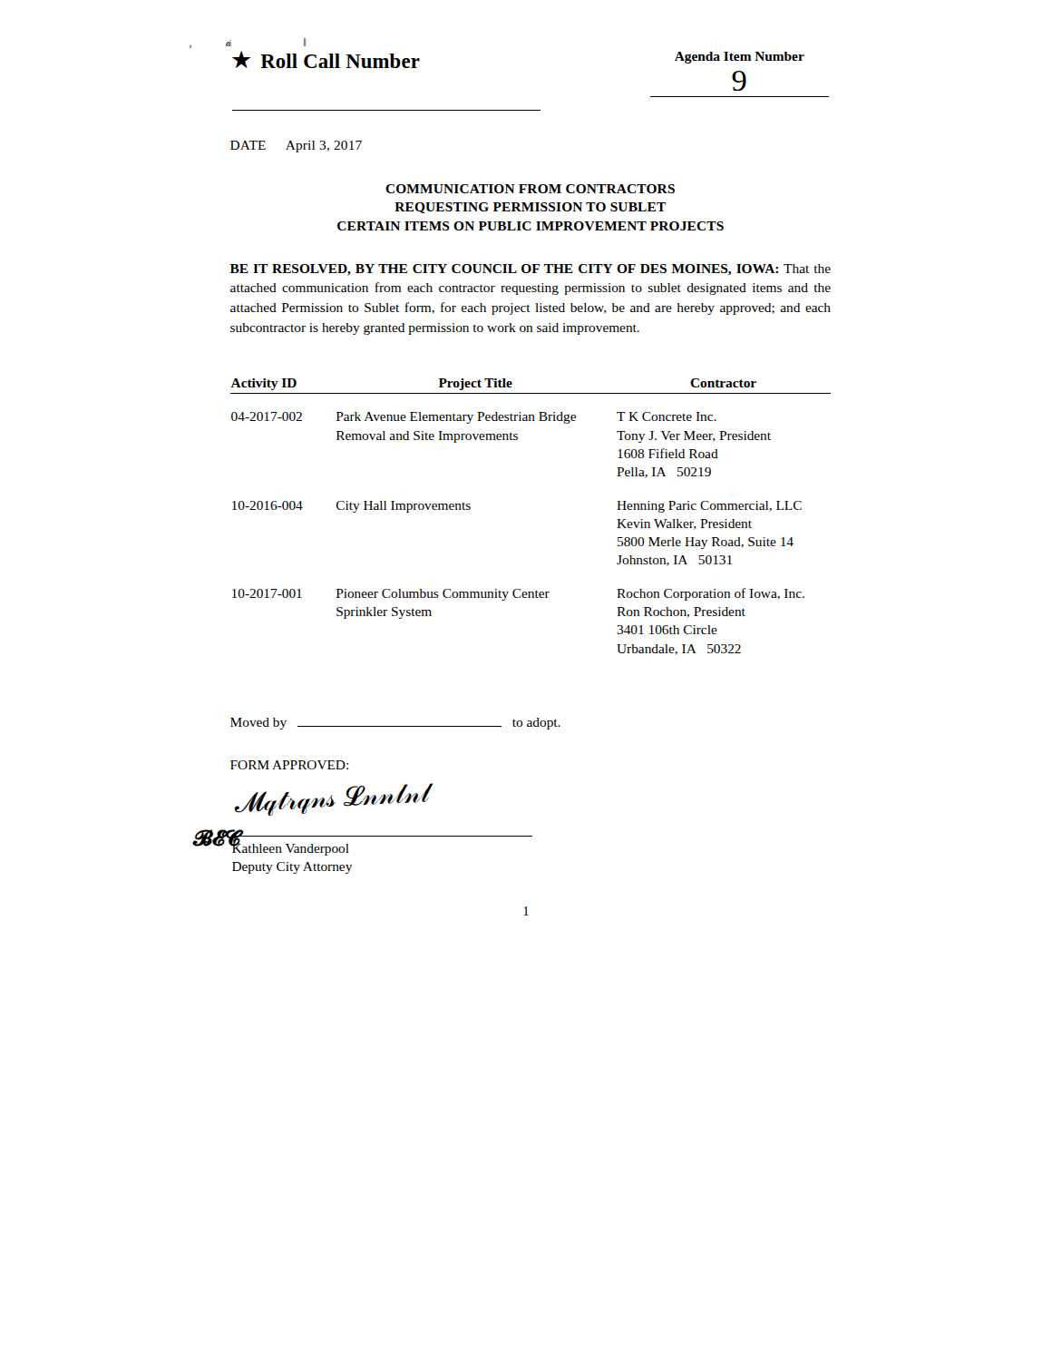, 𝒶̇ ‖
★ Roll Call Number
Agenda Item Number 9
DATEApril 3, 2017
COMMUNICATION FROM CONTRACTORS
REQUESTING PERMISSION TO SUBLET
CERTAIN ITEMS ON PUBLIC IMPROVEMENT PROJECTS
BE IT RESOLVED, BY THE CITY COUNCIL OF THE CITY OF DES MOINES, IOWA: That the attached communication from each contractor requesting permission to sublet designated items and the attached Permission to Sublet form, for each project listed below, be and are hereby approved; and each subcontractor is hereby granted permission to work on said improvement.
| Activity ID | Project Title | Contractor |
| --- | --- | --- |
| 04-2017-002 | Park Avenue Elementary Pedestrian Bridge Removal and Site Improvements | T K Concrete Inc. Tony J. Ver Meer, President 1608 Fifield Road Pella, IA 50219 |
| 10-2016-004 | City Hall Improvements | Henning Paric Commercial, LLC Kevin Walker, President 5800 Merle Hay Road, Suite 14 Johnston, IA 50131 |
| 10-2017-001 | Pioneer Columbus Community Center Sprinkler System | Rochon Corporation of Iowa, Inc. Ron Rochon, President 3401 106th Circle Urbandale, IA 50322 |
Moved by to adopt.
FORM APPROVED:
𝓜𝓆𝓉𝓇𝓆𝓃𝓈 𝓛𝓃𝓃𝓁𝓃𝓁 𝓑𝓔𝓒
Kathleen Vanderpool
Deputy City Attorney
1